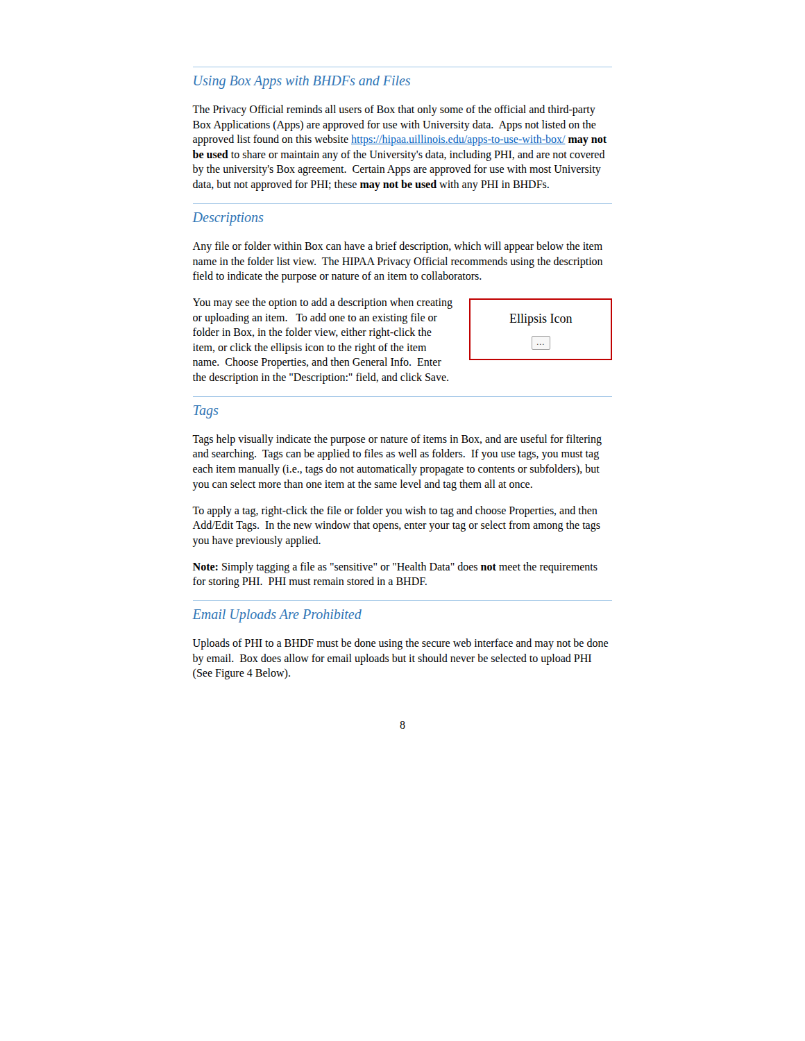Using Box Apps with BHDFs and Files
The Privacy Official reminds all users of Box that only some of the official and third-party Box Applications (Apps) are approved for use with University data. Apps not listed on the approved list found on this website https://hipaa.uillinois.edu/apps-to-use-with-box/ may not be used to share or maintain any of the University's data, including PHI, and are not covered by the university's Box agreement. Certain Apps are approved for use with most University data, but not approved for PHI; these may not be used with any PHI in BHDFs.
Descriptions
Any file or folder within Box can have a brief description, which will appear below the item name in the folder list view. The HIPAA Privacy Official recommends using the description field to indicate the purpose or nature of an item to collaborators.
Ellipsis Icon
…
You may see the option to add a description when creating or uploading an item. To add one to an existing file or folder in Box, in the folder view, either right-click the item, or click the ellipsis icon to the right of the item name. Choose Properties, and then General Info. Enter the description in the "Description:" field, and click Save.
Tags
Tags help visually indicate the purpose or nature of items in Box, and are useful for filtering and searching. Tags can be applied to files as well as folders. If you use tags, you must tag each item manually (i.e., tags do not automatically propagate to contents or subfolders), but you can select more than one item at the same level and tag them all at once.
To apply a tag, right-click the file or folder you wish to tag and choose Properties, and then Add/Edit Tags. In the new window that opens, enter your tag or select from among the tags you have previously applied.
Note: Simply tagging a file as "sensitive" or "Health Data" does not meet the requirements for storing PHI. PHI must remain stored in a BHDF.
Email Uploads Are Prohibited
Uploads of PHI to a BHDF must be done using the secure web interface and may not be done by email. Box does allow for email uploads but it should never be selected to upload PHI (See Figure 4 Below).
8